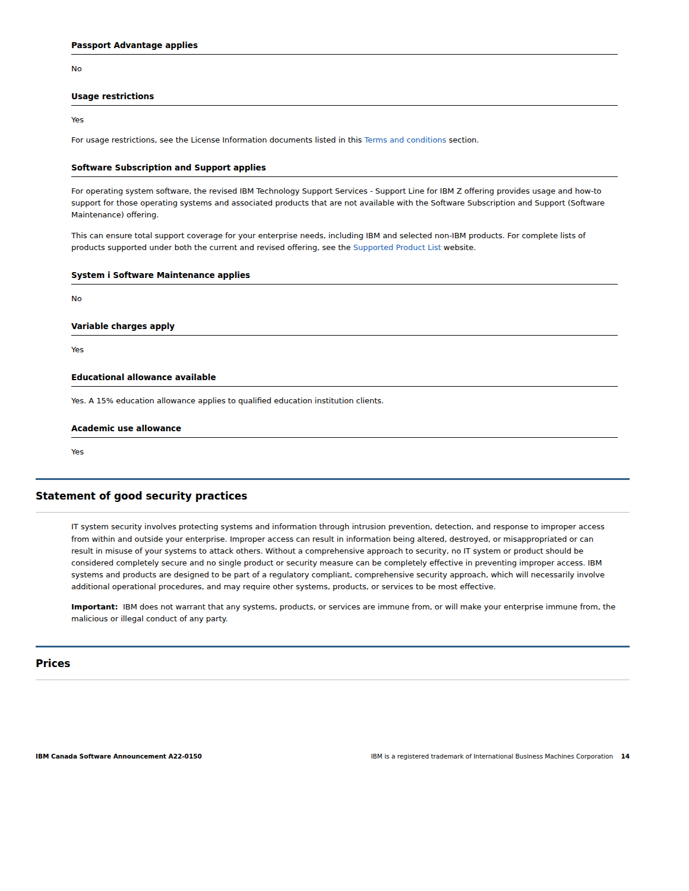Passport Advantage applies
No
Usage restrictions
Yes
For usage restrictions, see the License Information documents listed in this Terms and conditions section.
Software Subscription and Support applies
For operating system software, the revised IBM Technology Support Services - Support Line for IBM Z offering provides usage and how-to support for those operating systems and associated products that are not available with the Software Subscription and Support (Software Maintenance) offering.
This can ensure total support coverage for your enterprise needs, including IBM and selected non-IBM products. For complete lists of products supported under both the current and revised offering, see the Supported Product List website.
System i Software Maintenance applies
No
Variable charges apply
Yes
Educational allowance available
Yes. A 15% education allowance applies to qualified education institution clients.
Academic use allowance
Yes
Statement of good security practices
IT system security involves protecting systems and information through intrusion prevention, detection, and response to improper access from within and outside your enterprise. Improper access can result in information being altered, destroyed, or misappropriated or can result in misuse of your systems to attack others. Without a comprehensive approach to security, no IT system or product should be considered completely secure and no single product or security measure can be completely effective in preventing improper access. IBM systems and products are designed to be part of a regulatory compliant, comprehensive security approach, which will necessarily involve additional operational procedures, and may require other systems, products, or services to be most effective.
Important: IBM does not warrant that any systems, products, or services are immune from, or will make your enterprise immune from, the malicious or illegal conduct of any party.
Prices
IBM Canada Software Announcement A22-0150
IBM is a registered trademark of International Business Machines Corporation 14